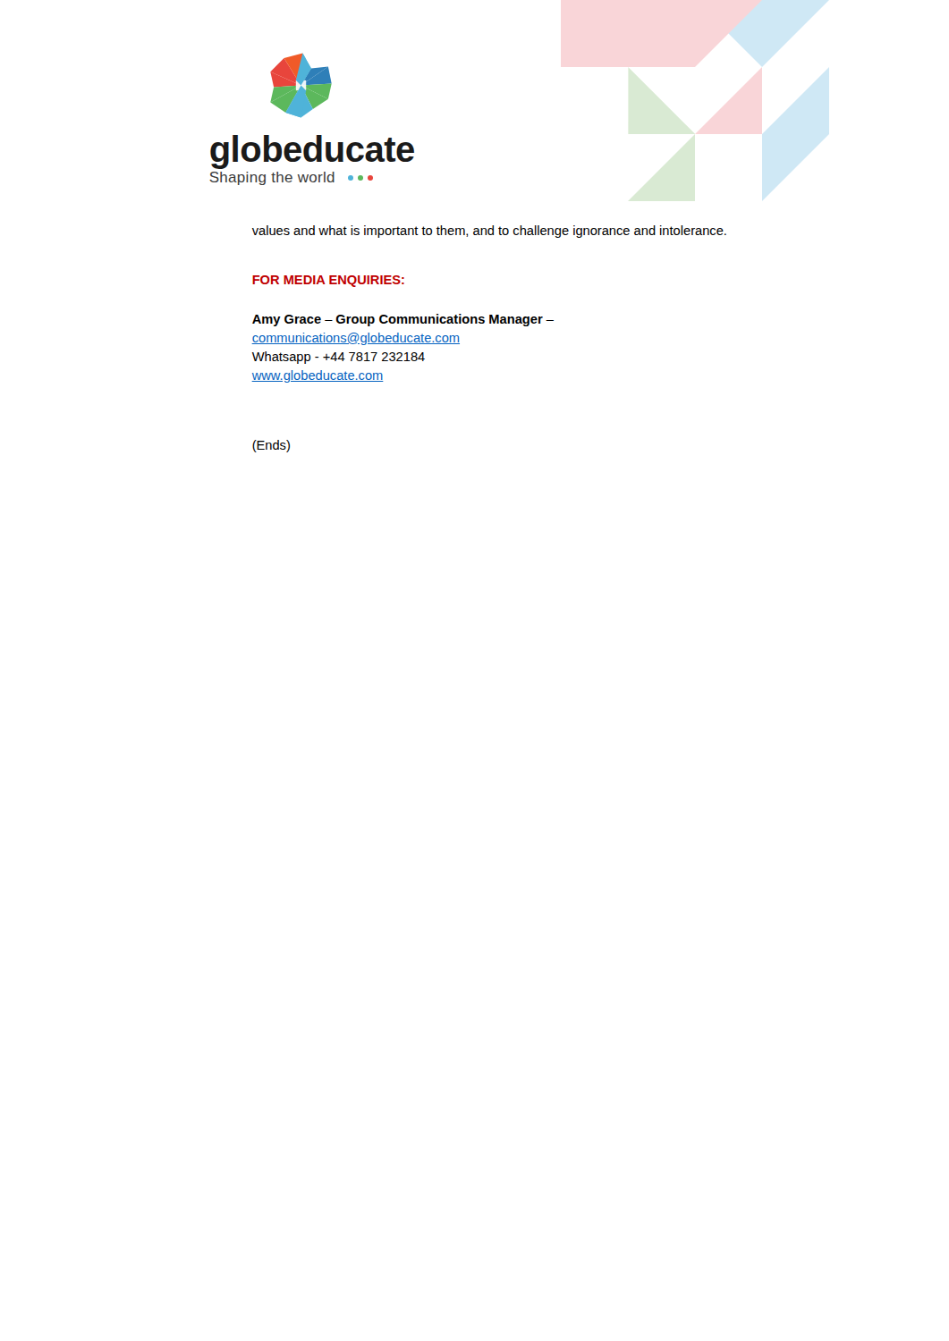globeducate
Shaping the world
values and what is important to them, and to challenge ignorance and intolerance.
FOR MEDIA ENQUIRIES:
Amy Grace – Group Communications Manager – communications@globeducate.com
Whatsapp - +44 7817 232184
www.globeducate.com
(Ends)